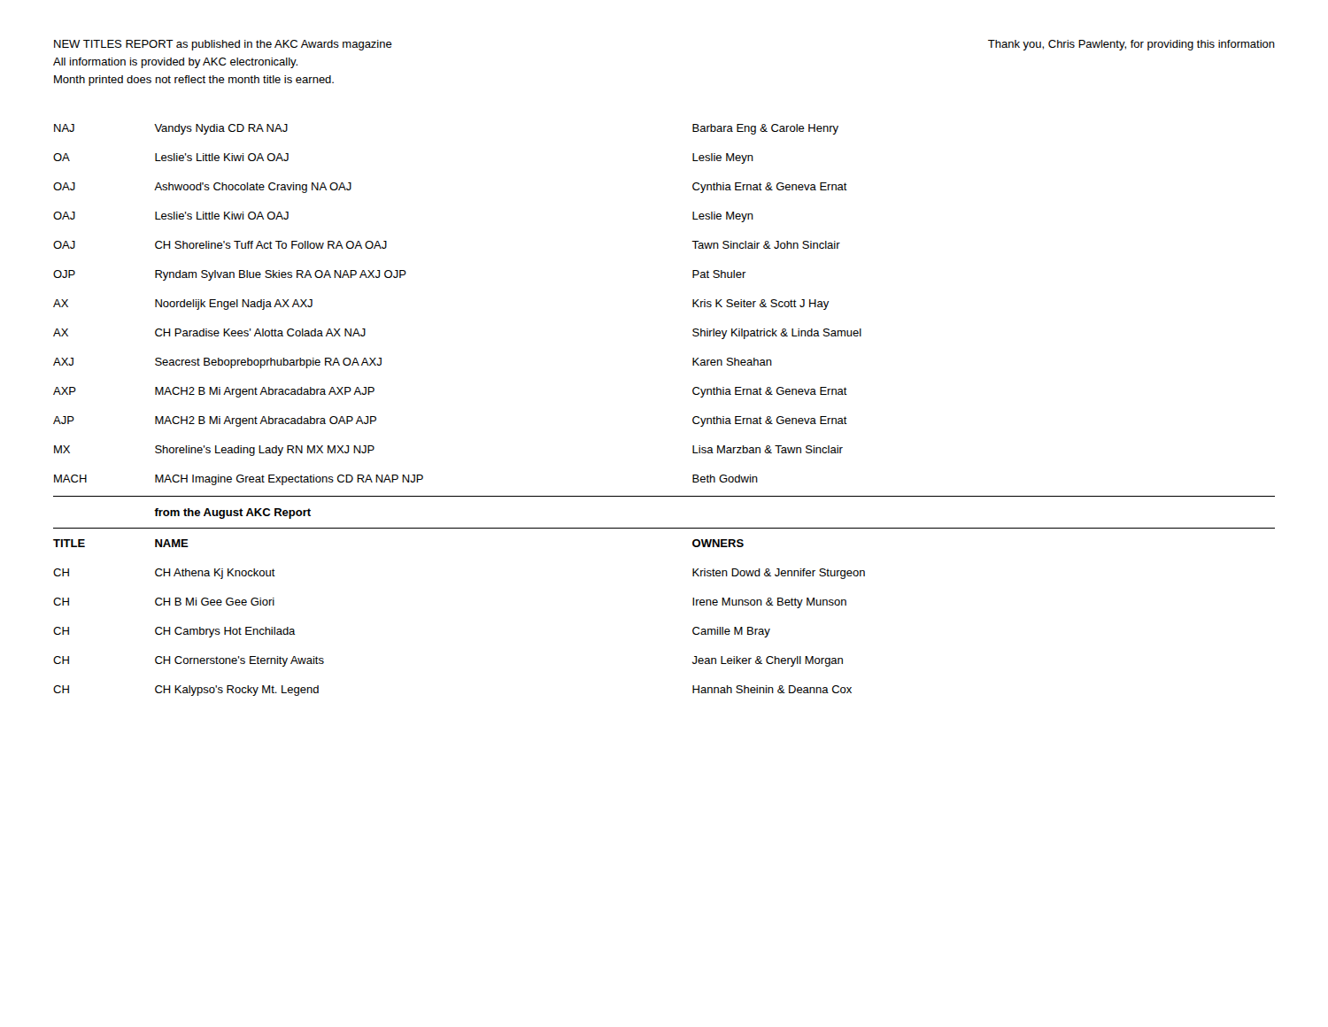NEW TITLES REPORT as published in the AKC Awards magazine
All information is provided by AKC electronically.
Month printed does not reflect the month title is earned.
Thank you, Chris Pawlenty, for providing this information
| NAJ | Vandys Nydia CD RA NAJ | Barbara Eng & Carole Henry |
| OA | Leslie's Little Kiwi OA OAJ | Leslie Meyn |
| OAJ | Ashwood's Chocolate Craving NA OAJ | Cynthia Ernat & Geneva Ernat |
| OAJ | Leslie's Little Kiwi OA OAJ | Leslie Meyn |
| OAJ | CH Shoreline's Tuff Act To Follow RA OA OAJ | Tawn Sinclair & John Sinclair |
| OJP | Ryndam Sylvan Blue Skies RA OA NAP AXJ OJP | Pat Shuler |
| AX | Noordelijk Engel Nadja AX AXJ | Kris K Seiter & Scott J Hay |
| AX | CH Paradise Kees' Alotta Colada AX NAJ | Shirley Kilpatrick & Linda Samuel |
| AXJ | Seacrest Beboprebopr​hubarbpie RA OA AXJ | Karen Sheahan |
| AXP | MACH2 B Mi Argent Abracadabra AXP AJP | Cynthia Ernat & Geneva Ernat |
| AJP | MACH2 B Mi Argent Abracadabra OAP AJP | Cynthia Ernat & Geneva Ernat |
| MX | Shoreline's Leading Lady RN MX MXJ NJP | Lisa Marzban & Tawn Sinclair |
| MACH | MACH Imagine Great Expectations CD RA NAP NJP | Beth Godwin |
| | from the August AKC Report | |
| TITLE | NAME | OWNERS |
| CH | CH Athena Kj Knockout | Kristen Dowd & Jennifer Sturgeon |
| CH | CH B Mi Gee Gee Giori | Irene Munson & Betty Munson |
| CH | CH Cambrys Hot Enchilada | Camille M Bray |
| CH | CH Cornerstone's Eternity Awaits | Jean Leiker & Cheryll Morgan |
| CH | CH Kalypso's Rocky Mt. Legend | Hannah Sheinin & Deanna Cox |